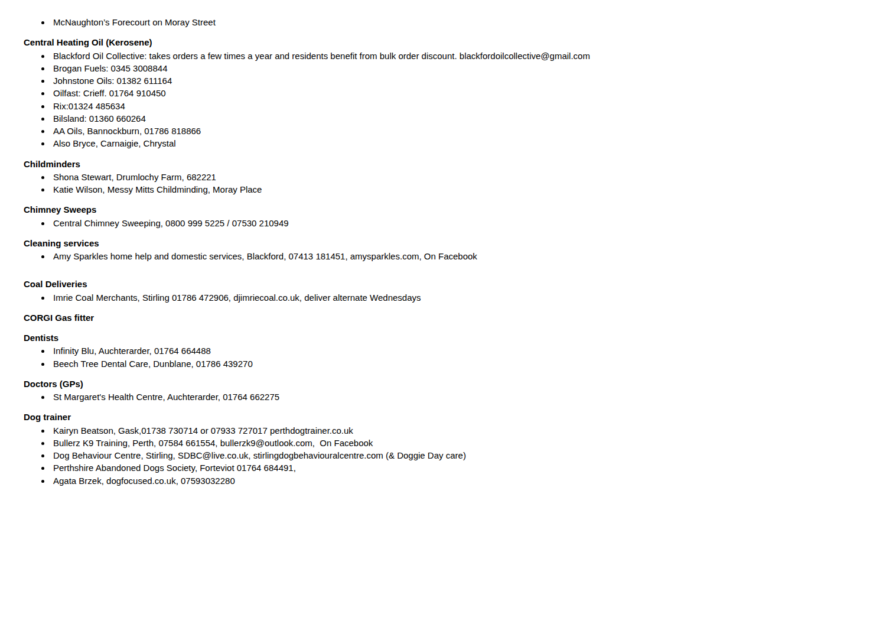McNaughton’s Forecourt on Moray Street
Central Heating Oil (Kerosene)
Blackford Oil Collective: takes orders a few times a year and residents benefit from bulk order discount. blackfordoilcollective@gmail.com
Brogan Fuels: 0345 3008844
Johnstone Oils: 01382 611164
Oilfast: Crieff. 01764 910450
Rix:01324 485634
Bilsland: 01360 660264
AA Oils, Bannockburn, 01786 818866
Also Bryce, Carnaigie, Chrystal
Childminders
Shona Stewart, Drumlochy Farm, 682221
Katie Wilson, Messy Mitts Childminding, Moray Place
Chimney Sweeps
Central Chimney Sweeping, 0800 999 5225 / 07530 210949
Cleaning services
Amy Sparkles home help and domestic services, Blackford, 07413 181451, amysparkles.com, On Facebook
Coal Deliveries
Imrie Coal Merchants, Stirling 01786 472906, djimriecoal.co.uk, deliver alternate Wednesdays
CORGI Gas fitter
Dentists
Infinity Blu, Auchterarder, 01764 664488
Beech Tree Dental Care, Dunblane, 01786 439270
Doctors (GPs)
St Margaret's Health Centre, Auchterarder, 01764 662275
Dog trainer
Kairyn Beatson, Gask,01738 730714 or 07933 727017 perthdogtrainer.co.uk
Bullerz K9 Training, Perth, 07584 661554, bullerzk9@outlook.com, On Facebook
Dog Behaviour Centre, Stirling, SDBC@live.co.uk, stirlingdogbehaviouralcentre.com (& Doggie Day care)
Perthshire Abandoned Dogs Society, Forteviot 01764 684491,
Agata Brzek, dogfocused.co.uk, 07593032280